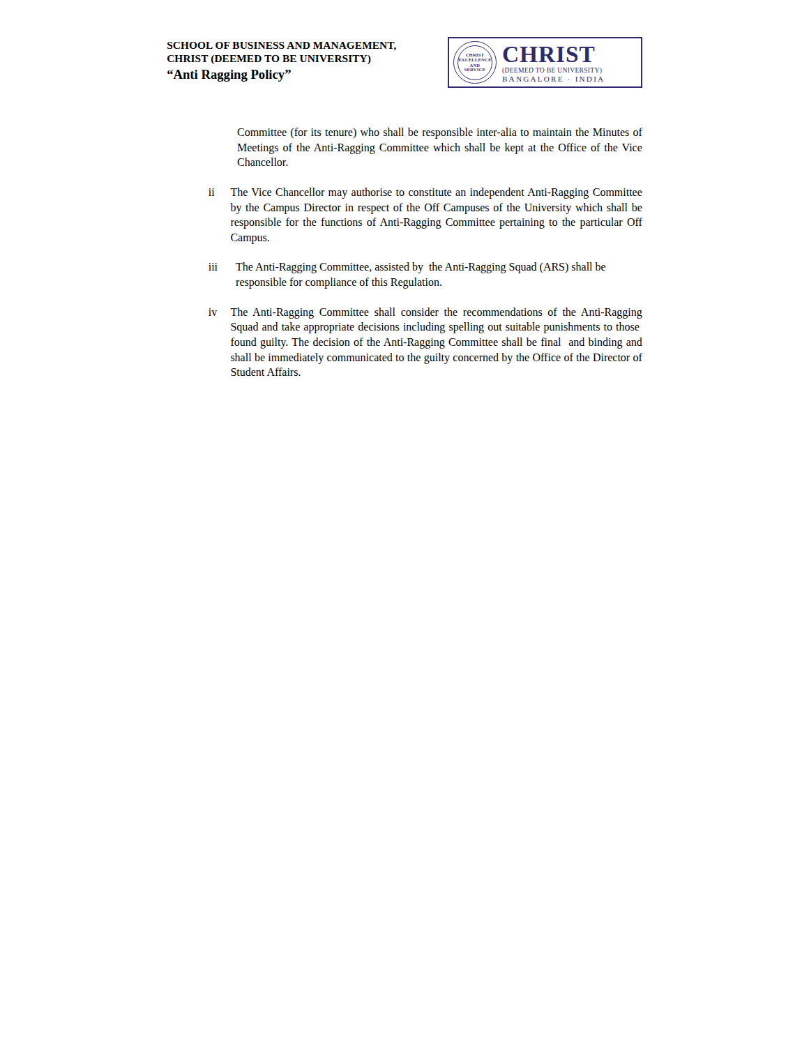SCHOOL OF BUSINESS AND MANAGEMENT,
CHRIST (DEEMED TO BE UNIVERSITY)
“Anti Ragging Policy”
CHRIST
EXCELLENCE
AND
SERVICE
CHRIST
(DEEMED TO BE UNIVERSITY)
BANGALORE · INDIA
Committee (for its tenure) who shall be responsible inter-alia to maintain the Minutes of Meetings of the Anti-Ragging Committee which shall be kept at the Office of the Vice Chancellor.
ii
The Vice Chancellor may authorise to constitute an independent Anti-Ragging Committee by the Campus Director in respect of the Off Campuses of the University which shall be responsible for the functions of Anti-Ragging Committee pertaining to the particular Off Campus.
iii
The Anti-Ragging Committee, assisted by the Anti-Ragging Squad (ARS) shall be
responsible for compliance of this Regulation.
iv
The Anti-Ragging Committee shall consider the recommendations of the Anti-Ragging Squad and take appropriate decisions including spelling out suitable punishments to those found guilty. The decision of the Anti-Ragging Committee shall be final and binding and shall be immediately communicated to the guilty concerned by the Office of the Director of Student Affairs.